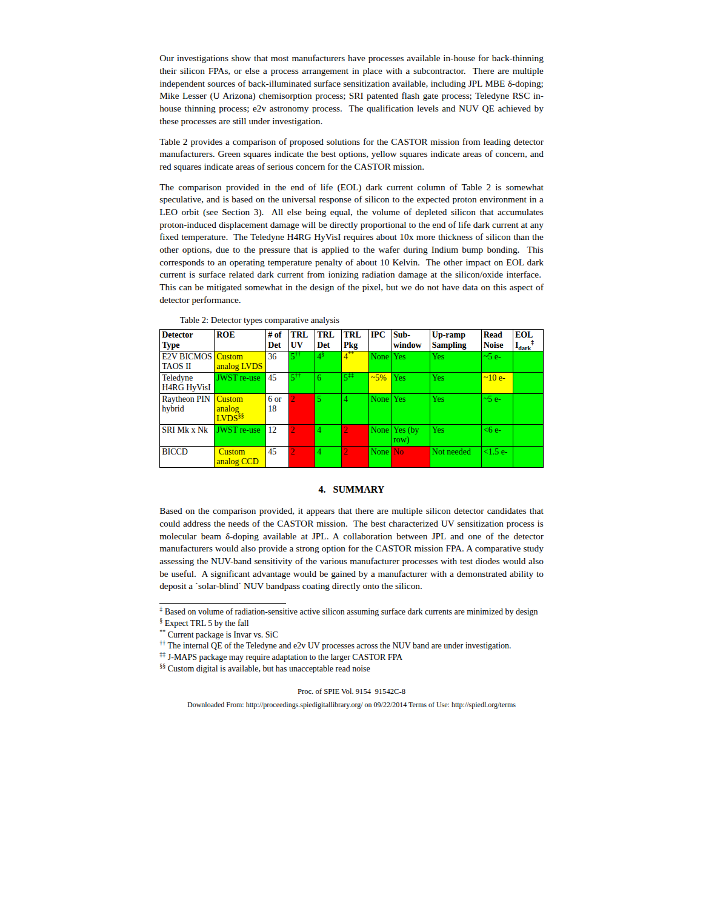Our investigations show that most manufacturers have processes available in-house for back-thinning their silicon FPAs, or else a process arrangement in place with a subcontractor. There are multiple independent sources of back-illuminated surface sensitization available, including JPL MBE δ-doping; Mike Lesser (U Arizona) chemisorption process; SRI patented flash gate process; Teledyne RSC in-house thinning process; e2v astronomy process. The qualification levels and NUV QE achieved by these processes are still under investigation.
Table 2 provides a comparison of proposed solutions for the CASTOR mission from leading detector manufacturers. Green squares indicate the best options, yellow squares indicate areas of concern, and red squares indicate areas of serious concern for the CASTOR mission.
The comparison provided in the end of life (EOL) dark current column of Table 2 is somewhat speculative, and is based on the universal response of silicon to the expected proton environment in a LEO orbit (see Section 3). All else being equal, the volume of depleted silicon that accumulates proton-induced displacement damage will be directly proportional to the end of life dark current at any fixed temperature. The Teledyne H4RG HyVisI requires about 10x more thickness of silicon than the other options, due to the pressure that is applied to the wafer during Indium bump bonding. This corresponds to an operating temperature penalty of about 10 Kelvin. The other impact on EOL dark current is surface related dark current from ionizing radiation damage at the silicon/oxide interface. This can be mitigated somewhat in the design of the pixel, but we do not have data on this aspect of detector performance.
Table 2: Detector types comparative analysis
| Detector Type | ROE | # of Det | TRL UV | TRL Det | TRL Pkg | IPC | Sub-window | Up-ramp Sampling | Read Noise | EOL I dark ‡ |
| --- | --- | --- | --- | --- | --- | --- | --- | --- | --- | --- |
| E2V BICMOS TAOS II | Custom analog LVDS | 36 | 5 †† | 4 § | 4 ** | None | Yes | Yes | ~5 e- | |
| Teledyne H4RG HyVisI | JWST re-use | 45 | 5 †† | 6 | 5 ‡‡ | ~5% | Yes | Yes | ~10 e- | |
| Raytheon PIN hybrid | Custom analog LVDS §§ | 6 or 18 | 2 | 5 | 4 | None | Yes | Yes | ~5 e- | |
| SRI Mk x Nk | JWST re-use | 12 | 2 | 4 | 2 | None | Yes (by row) | Yes | <6 e- | |
| BICCD | Custom analog CCD | 45 | 2 | 4 | 2 | None | No | Not needed | <1.5 e- | |
4. SUMMARY
Based on the comparison provided, it appears that there are multiple silicon detector candidates that could address the needs of the CASTOR mission. The best characterized UV sensitization process is molecular beam δ-doping available at JPL. A collaboration between JPL and one of the detector manufacturers would also provide a strong option for the CASTOR mission FPA. A comparative study assessing the NUV-band sensitivity of the various manufacturer processes with test diodes would also be useful. A significant advantage would be gained by a manufacturer with a demonstrated ability to deposit a `solar-blind` NUV bandpass coating directly onto the silicon.
‡ Based on volume of radiation-sensitive active silicon assuming surface dark currents are minimized by design
§ Expect TRL 5 by the fall
** Current package is Invar vs. SiC
†† The internal QE of the Teledyne and e2v UV processes across the NUV band are under investigation.
‡‡ J-MAPS package may require adaptation to the larger CASTOR FPA
§§ Custom digital is available, but has unacceptable read noise
Proc. of SPIE Vol. 9154 91542C-8
Downloaded From: http://proceedings.spiedigitallibrary.org/ on 09/22/2014 Terms of Use: http://spiedl.org/terms